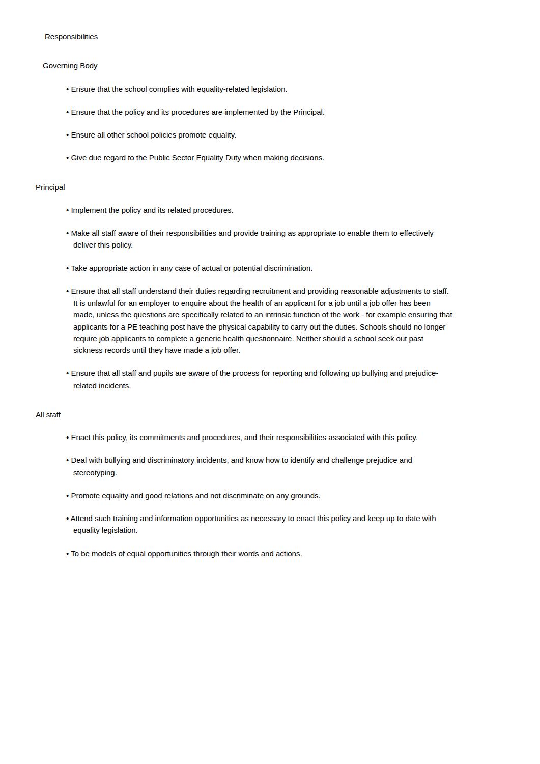Responsibilities
Governing Body
• Ensure that the school complies with equality-related legislation.
• Ensure that the policy and its procedures are implemented by the Principal.
• Ensure all other school policies promote equality.
• Give due regard to the Public Sector Equality Duty when making decisions.
Principal
• Implement the policy and its related procedures.
• Make all staff aware of their responsibilities and provide training as appropriate to enable them to effectively deliver this policy.
• Take appropriate action in any case of actual or potential discrimination.
• Ensure that all staff understand their duties regarding recruitment and providing reasonable adjustments to staff. It is unlawful for an employer to enquire about the health of an applicant for a job until a job offer has been made, unless the questions are specifically related to an intrinsic function of the work - for example ensuring that applicants for a PE teaching post have the physical capability to carry out the duties. Schools should no longer require job applicants to complete a generic health questionnaire. Neither should a school seek out past sickness records until they have made a job offer.
• Ensure that all staff and pupils are aware of the process for reporting and following up bullying and prejudice-related incidents.
All staff
• Enact this policy, its commitments and procedures, and their responsibilities associated with this policy.
• Deal with bullying and discriminatory incidents, and know how to identify and challenge prejudice and stereotyping.
• Promote equality and good relations and not discriminate on any grounds.
• Attend such training and information opportunities as necessary to enact this policy and keep up to date with equality legislation.
• To be models of equal opportunities through their words and actions.